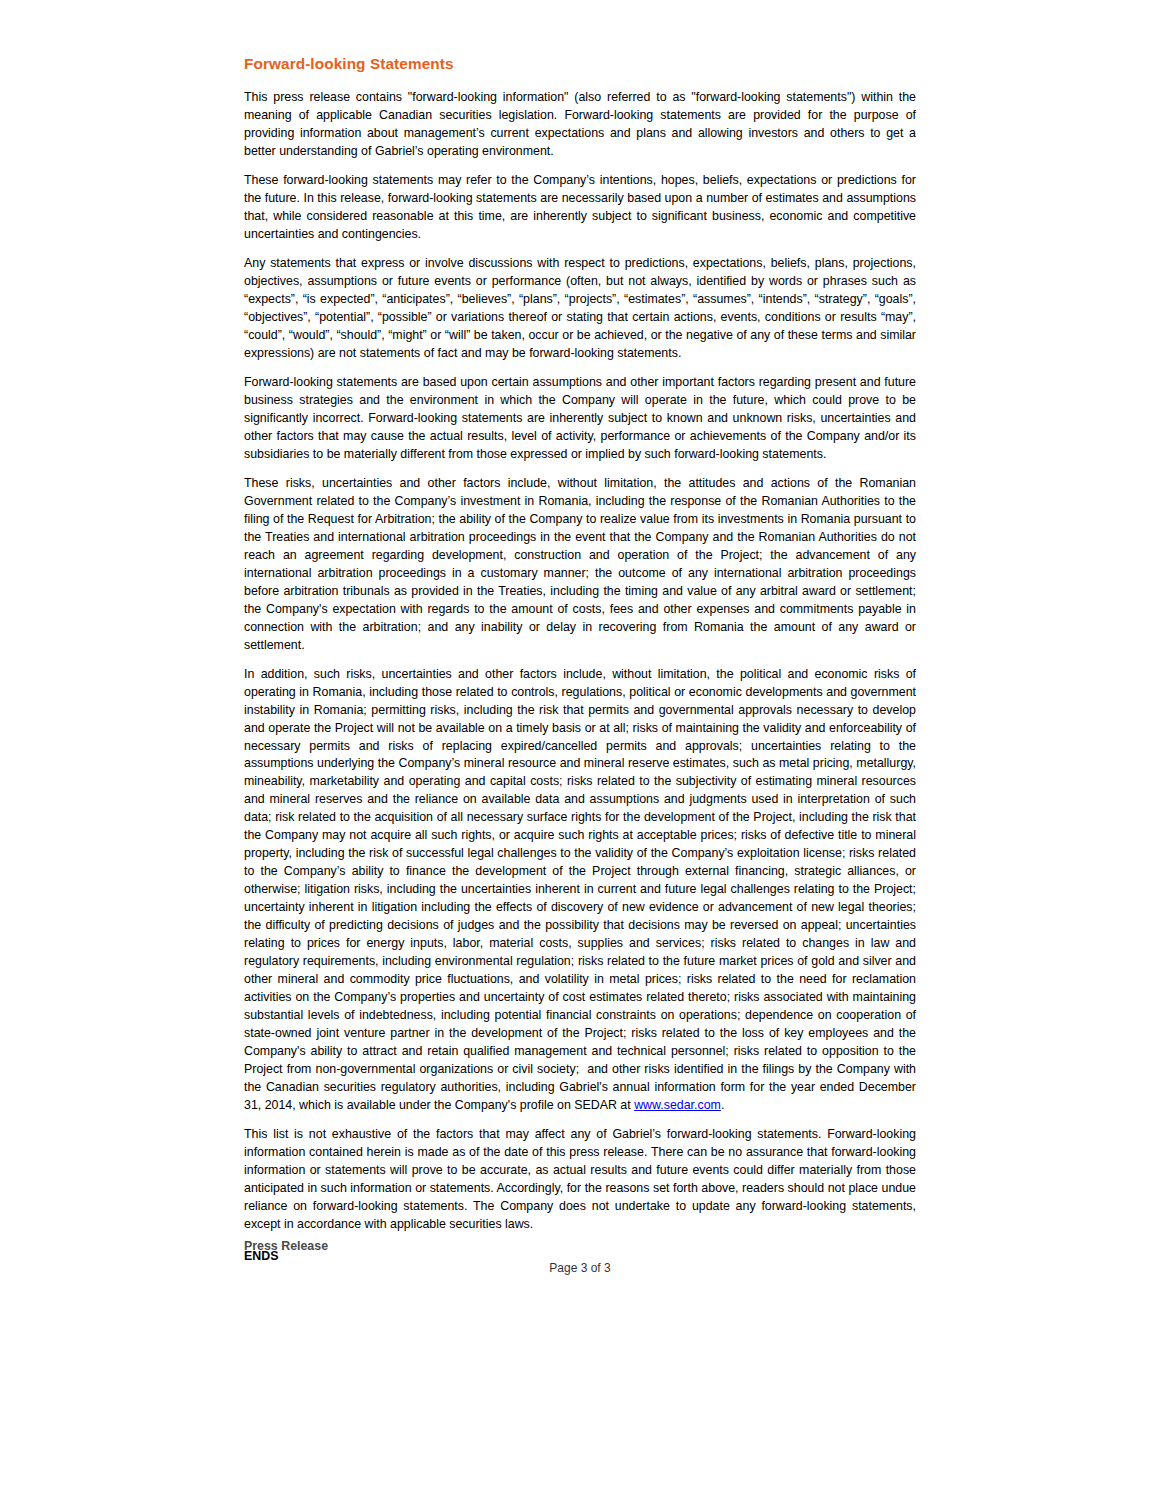Forward-looking Statements
This press release contains "forward-looking information" (also referred to as "forward-looking statements") within the meaning of applicable Canadian securities legislation. Forward-looking statements are provided for the purpose of providing information about management’s current expectations and plans and allowing investors and others to get a better understanding of Gabriel’s operating environment.
These forward-looking statements may refer to the Company’s intentions, hopes, beliefs, expectations or predictions for the future. In this release, forward-looking statements are necessarily based upon a number of estimates and assumptions that, while considered reasonable at this time, are inherently subject to significant business, economic and competitive uncertainties and contingencies.
Any statements that express or involve discussions with respect to predictions, expectations, beliefs, plans, projections, objectives, assumptions or future events or performance (often, but not always, identified by words or phrases such as “expects”, “is expected”, “anticipates”, “believes”, “plans”, “projects”, “estimates”, “assumes”, “intends”, “strategy”, “goals”, “objectives”, “potential”, “possible” or variations thereof or stating that certain actions, events, conditions or results “may”, “could”, “would”, “should”, “might” or “will” be taken, occur or be achieved, or the negative of any of these terms and similar expressions) are not statements of fact and may be forward-looking statements.
Forward-looking statements are based upon certain assumptions and other important factors regarding present and future business strategies and the environment in which the Company will operate in the future, which could prove to be significantly incorrect. Forward-looking statements are inherently subject to known and unknown risks, uncertainties and other factors that may cause the actual results, level of activity, performance or achievements of the Company and/or its subsidiaries to be materially different from those expressed or implied by such forward-looking statements.
These risks, uncertainties and other factors include, without limitation, the attitudes and actions of the Romanian Government related to the Company’s investment in Romania, including the response of the Romanian Authorities to the filing of the Request for Arbitration; the ability of the Company to realize value from its investments in Romania pursuant to the Treaties and international arbitration proceedings in the event that the Company and the Romanian Authorities do not reach an agreement regarding development, construction and operation of the Project; the advancement of any international arbitration proceedings in a customary manner; the outcome of any international arbitration proceedings before arbitration tribunals as provided in the Treaties, including the timing and value of any arbitral award or settlement; the Company's expectation with regards to the amount of costs, fees and other expenses and commitments payable in connection with the arbitration; and any inability or delay in recovering from Romania the amount of any award or settlement.
In addition, such risks, uncertainties and other factors include, without limitation, the political and economic risks of operating in Romania, including those related to controls, regulations, political or economic developments and government instability in Romania; permitting risks, including the risk that permits and governmental approvals necessary to develop and operate the Project will not be available on a timely basis or at all; risks of maintaining the validity and enforceability of necessary permits and risks of replacing expired/cancelled permits and approvals; uncertainties relating to the assumptions underlying the Company’s mineral resource and mineral reserve estimates, such as metal pricing, metallurgy, mineability, marketability and operating and capital costs; risks related to the subjectivity of estimating mineral resources and mineral reserves and the reliance on available data and assumptions and judgments used in interpretation of such data; risk related to the acquisition of all necessary surface rights for the development of the Project, including the risk that the Company may not acquire all such rights, or acquire such rights at acceptable prices; risks of defective title to mineral property, including the risk of successful legal challenges to the validity of the Company’s exploitation license; risks related to the Company’s ability to finance the development of the Project through external financing, strategic alliances, or otherwise; litigation risks, including the uncertainties inherent in current and future legal challenges relating to the Project; uncertainty inherent in litigation including the effects of discovery of new evidence or advancement of new legal theories; the difficulty of predicting decisions of judges and the possibility that decisions may be reversed on appeal; uncertainties relating to prices for energy inputs, labor, material costs, supplies and services; risks related to changes in law and regulatory requirements, including environmental regulation; risks related to the future market prices of gold and silver and other mineral and commodity price fluctuations, and volatility in metal prices; risks related to the need for reclamation activities on the Company’s properties and uncertainty of cost estimates related thereto; risks associated with maintaining substantial levels of indebtedness, including potential financial constraints on operations; dependence on cooperation of state-owned joint venture partner in the development of the Project; risks related to the loss of key employees and the Company's ability to attract and retain qualified management and technical personnel; risks related to opposition to the Project from non-governmental organizations or civil society; and other risks identified in the filings by the Company with the Canadian securities regulatory authorities, including Gabriel's annual information form for the year ended December 31, 2014, which is available under the Company's profile on SEDAR at www.sedar.com.
This list is not exhaustive of the factors that may affect any of Gabriel’s forward-looking statements. Forward-looking information contained herein is made as of the date of this press release. There can be no assurance that forward-looking information or statements will prove to be accurate, as actual results and future events could differ materially from those anticipated in such information or statements. Accordingly, for the reasons set forth above, readers should not place undue reliance on forward-looking statements. The Company does not undertake to update any forward-looking statements, except in accordance with applicable securities laws.
ENDS
Press Release
Page 3 of 3